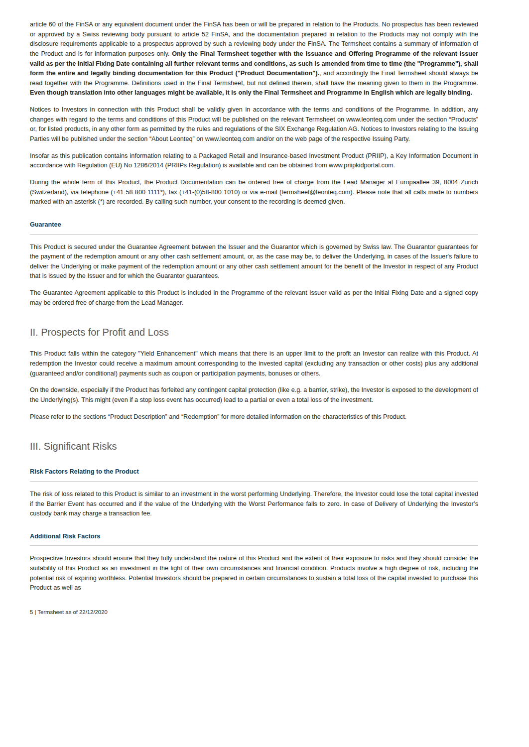article 60 of the FinSA or any equivalent document under the FinSA has been or will be prepared in relation to the Products. No prospectus has been reviewed or approved by a Swiss reviewing body pursuant to article 52 FinSA, and the documentation prepared in relation to the Products may not comply with the disclosure requirements applicable to a prospectus approved by such a reviewing body under the FinSA. The Termsheet contains a summary of information of the Product and is for information purposes only. Only the Final Termsheet together with the Issuance and Offering Programme of the relevant Issuer valid as per the Initial Fixing Date containing all further relevant terms and conditions, as such is amended from time to time (the "Programme"), shall form the entire and legally binding documentation for this Product ("Product Documentation")., and accordingly the Final Termsheet should always be read together with the Programme. Definitions used in the Final Termsheet, but not defined therein, shall have the meaning given to them in the Programme. Even though translation into other languages might be available, it is only the Final Termsheet and Programme in English which are legally binding.
Notices to Investors in connection with this Product shall be validly given in accordance with the terms and conditions of the Programme. In addition, any changes with regard to the terms and conditions of this Product will be published on the relevant Termsheet on www.leonteq.com under the section “Products” or, for listed products, in any other form as permitted by the rules and regulations of the SIX Exchange Regulation AG. Notices to Investors relating to the Issuing Parties will be published under the section “About Leonteq” on www.leonteq.com and/or on the web page of the respective Issuing Party.
Insofar as this publication contains information relating to a Packaged Retail and Insurance-based Investment Product (PRIIP), a Key Information Document in accordance with Regulation (EU) No 1286/2014 (PRIIPs Regulation) is available and can be obtained from www.priipkidportal.com.
During the whole term of this Product, the Product Documentation can be ordered free of charge from the Lead Manager at Europaallee 39, 8004 Zurich (Switzerland), via telephone (+41 58 800 1111*), fax (+41-(0)58-800 1010) or via e-mail (termsheet@leonteq.com). Please note that all calls made to numbers marked with an asterisk (*) are recorded. By calling such number, your consent to the recording is deemed given.
Guarantee
This Product is secured under the Guarantee Agreement between the Issuer and the Guarantor which is governed by Swiss law. The Guarantor guarantees for the payment of the redemption amount or any other cash settlement amount, or, as the case may be, to deliver the Underlying, in cases of the Issuer's failure to deliver the Underlying or make payment of the redemption amount or any other cash settlement amount for the benefit of the Investor in respect of any Product that is issued by the Issuer and for which the Guarantor guarantees.
The Guarantee Agreement applicable to this Product is included in the Programme of the relevant Issuer valid as per the Initial Fixing Date and a signed copy may be ordered free of charge from the Lead Manager.
II. Prospects for Profit and Loss
This Product falls within the category "Yield Enhancement" which means that there is an upper limit to the profit an Investor can realize with this Product. At redemption the Investor could receive a maximum amount corresponding to the invested capital (excluding any transaction or other costs) plus any additional (guaranteed and/or conditional) payments such as coupon or participation payments, bonuses or others.
On the downside, especially if the Product has forfeited any contingent capital protection (like e.g. a barrier, strike), the Investor is exposed to the development of the Underlying(s). This might (even if a stop loss event has occurred) lead to a partial or even a total loss of the investment.
Please refer to the sections “Product Description” and “Redemption” for more detailed information on the characteristics of this Product.
III. Significant Risks
Risk Factors Relating to the Product
The risk of loss related to this Product is similar to an investment in the worst performing Underlying. Therefore, the Investor could lose the total capital invested if the Barrier Event has occurred and if the value of the Underlying with the Worst Performance falls to zero. In case of Delivery of Underlying the Investor’s custody bank may charge a transaction fee.
Additional Risk Factors
Prospective Investors should ensure that they fully understand the nature of this Product and the extent of their exposure to risks and they should consider the suitability of this Product as an investment in the light of their own circumstances and financial condition. Products involve a high degree of risk, including the potential risk of expiring worthless. Potential Investors should be prepared in certain circumstances to sustain a total loss of the capital invested to purchase this Product as well as
5 | Termsheet as of 22/12/2020